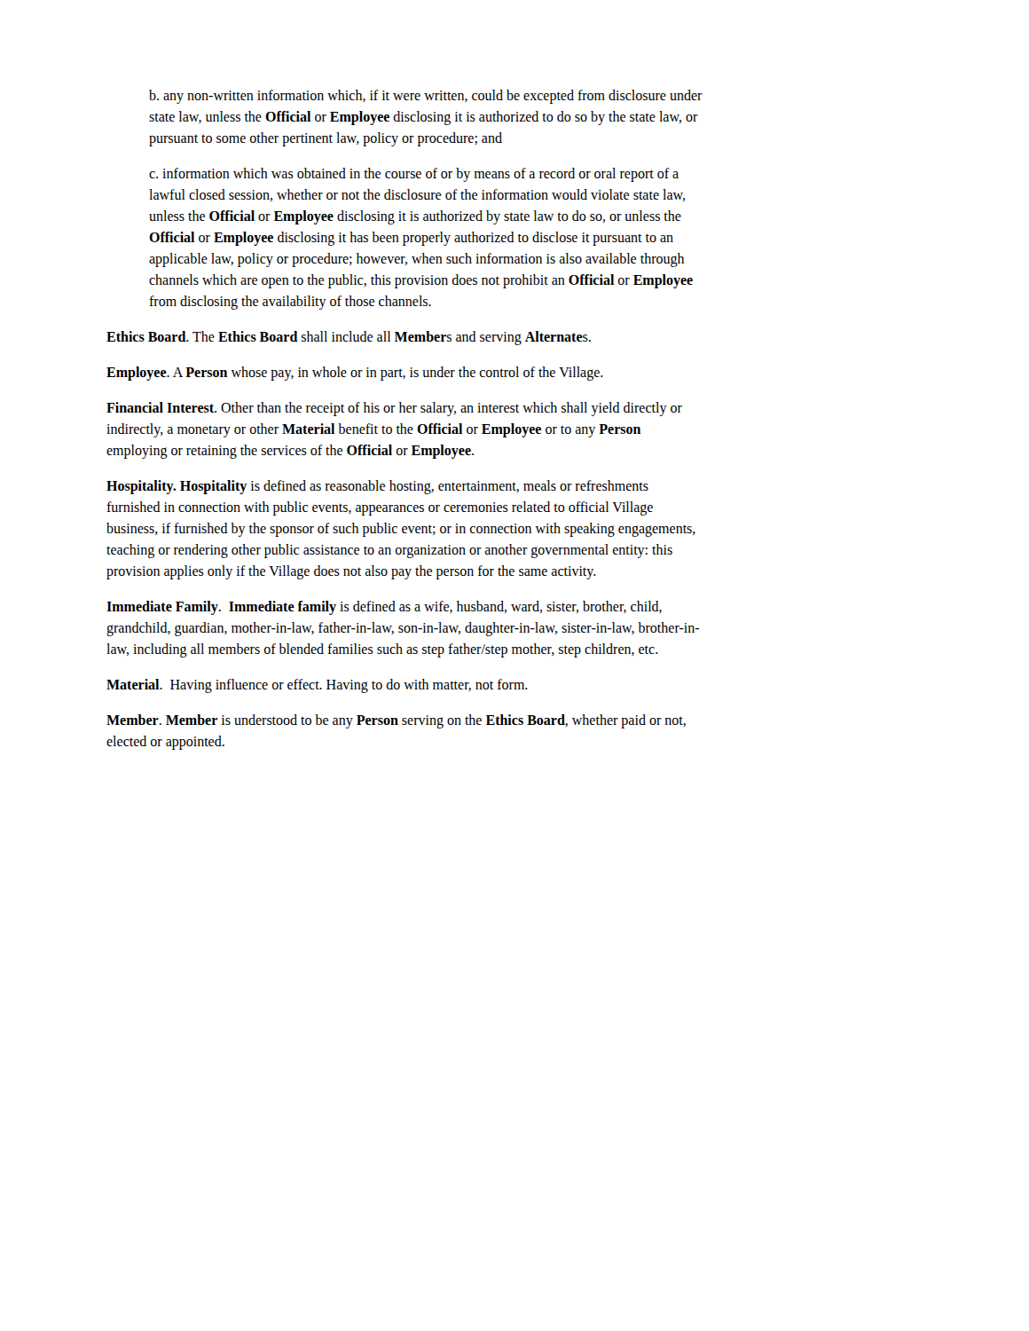b. any non-written information which, if it were written, could be excepted from disclosure under state law, unless the Official or Employee disclosing it is authorized to do so by the state law, or pursuant to some other pertinent law, policy or procedure; and
c. information which was obtained in the course of or by means of a record or oral report of a lawful closed session, whether or not the disclosure of the information would violate state law, unless the Official or Employee disclosing it is authorized by state law to do so, or unless the Official or Employee disclosing it has been properly authorized to disclose it pursuant to an applicable law, policy or procedure; however, when such information is also available through channels which are open to the public, this provision does not prohibit an Official or Employee from disclosing the availability of those channels.
Ethics Board. The Ethics Board shall include all Members and serving Alternates.
Employee. A Person whose pay, in whole or in part, is under the control of the Village.
Financial Interest. Other than the receipt of his or her salary, an interest which shall yield directly or indirectly, a monetary or other Material benefit to the Official or Employee or to any Person employing or retaining the services of the Official or Employee.
Hospitality. Hospitality is defined as reasonable hosting, entertainment, meals or refreshments furnished in connection with public events, appearances or ceremonies related to official Village business, if furnished by the sponsor of such public event; or in connection with speaking engagements, teaching or rendering other public assistance to an organization or another governmental entity: this provision applies only if the Village does not also pay the person for the same activity.
Immediate Family. Immediate family is defined as a wife, husband, ward, sister, brother, child, grandchild, guardian, mother-in-law, father-in-law, son-in-law, daughter-in-law, sister-in-law, brother-in-law, including all members of blended families such as step father/step mother, step children, etc.
Material. Having influence or effect. Having to do with matter, not form.
Member. Member is understood to be any Person serving on the Ethics Board, whether paid or not, elected or appointed.